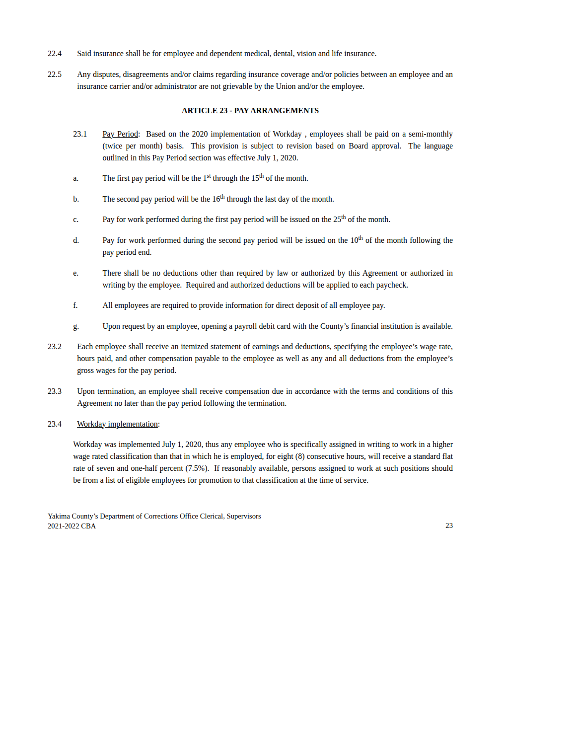22.4
Said insurance shall be for employee and dependent medical, dental, vision and life insurance.
22.5
Any disputes, disagreements and/or claims regarding insurance coverage and/or policies between an employee and an insurance carrier and/or administrator are not grievable by the Union and/or the employee.
ARTICLE 23 - PAY ARRANGEMENTS
23.1
Pay Period: Based on the 2020 implementation of Workday , employees shall be paid on a semi-monthly (twice per month) basis. This provision is subject to revision based on Board approval. The language outlined in this Pay Period section was effective July 1, 2020.
a.
The first pay period will be the 1st through the 15th of the month.
b.
The second pay period will be the 16th through the last day of the month.
c.
Pay for work performed during the first pay period will be issued on the 25th of the month.
d.
Pay for work performed during the second pay period will be issued on the 10th of the month following the pay period end.
e.
There shall be no deductions other than required by law or authorized by this Agreement or authorized in writing by the employee. Required and authorized deductions will be applied to each paycheck.
f.
All employees are required to provide information for direct deposit of all employee pay.
g.
Upon request by an employee, opening a payroll debit card with the County’s financial institution is available.
23.2
Each employee shall receive an itemized statement of earnings and deductions, specifying the employee’s wage rate, hours paid, and other compensation payable to the employee as well as any and all deductions from the employee’s gross wages for the pay period.
23.3
Upon termination, an employee shall receive compensation due in accordance with the terms and conditions of this Agreement no later than the pay period following the termination.
23.4
Workday implementation:
Workday was implemented July 1, 2020, thus any employee who is specifically assigned in writing to work in a higher wage rated classification than that in which he is employed, for eight (8) consecutive hours, will receive a standard flat rate of seven and one-half percent (7.5%). If reasonably available, persons assigned to work at such positions should be from a list of eligible employees for promotion to that classification at the time of service.
Yakima County’s Department of Corrections Office Clerical, Supervisors
2021-2022 CBA
23